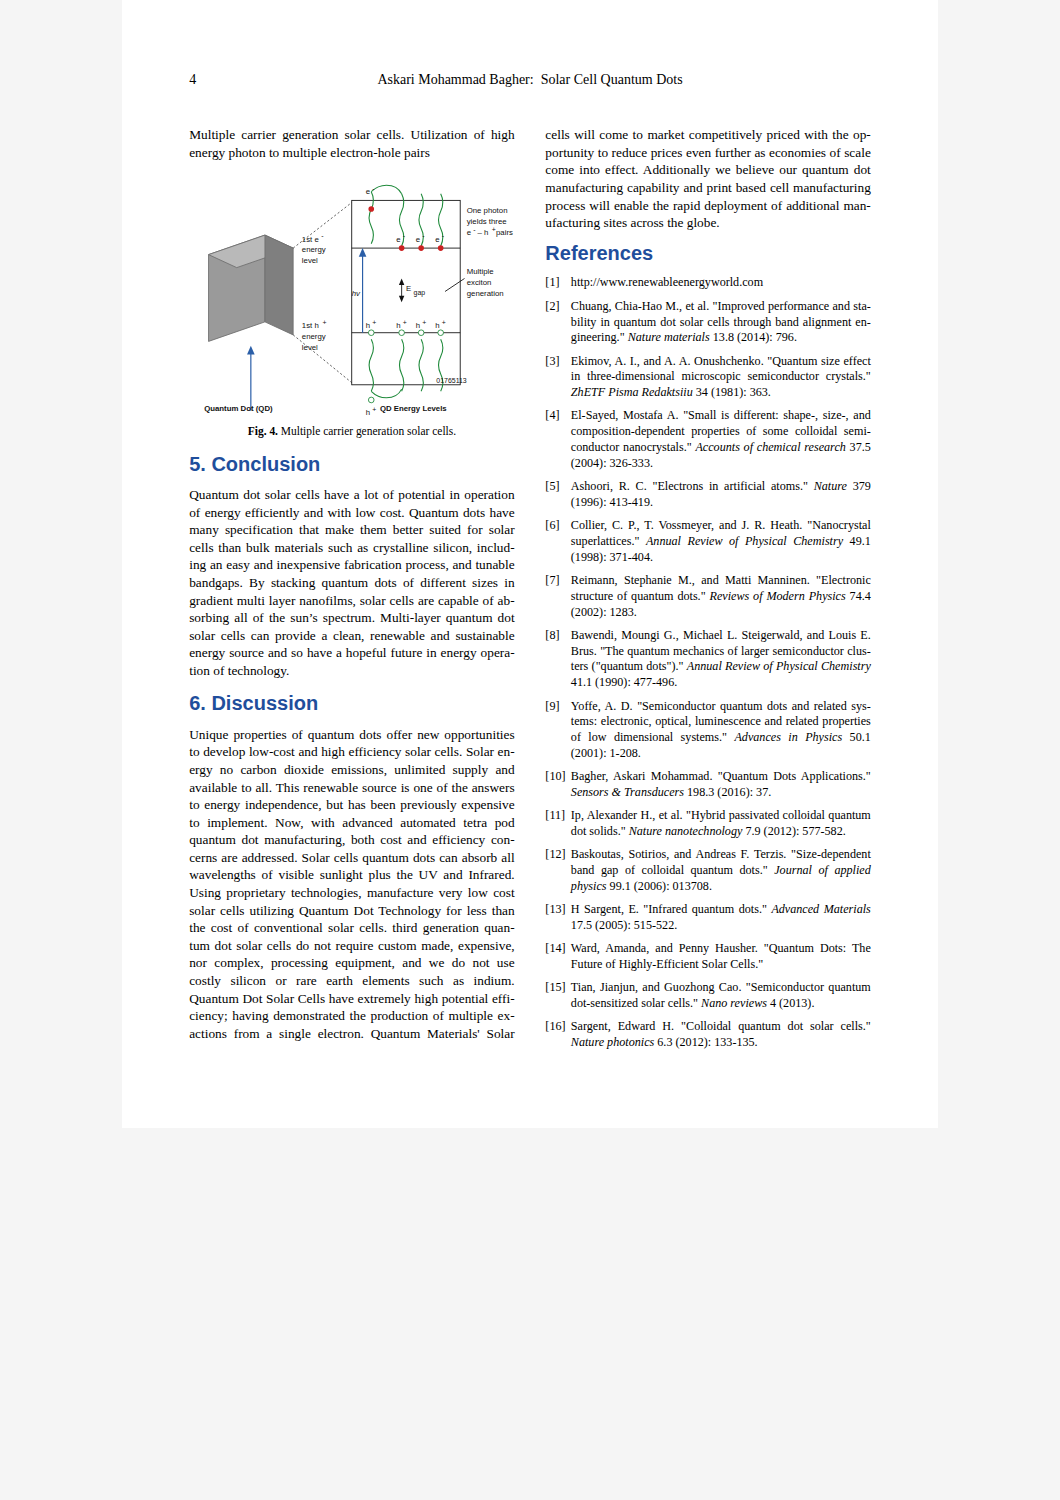4
Askari Mohammad Bagher: Solar Cell Quantum Dots
Multiple carrier generation solar cells. Utilization of high energy photon to multiple electron-hole pairs
hv E gap e- e- e- e- h+ h+ h+ h+ h+ One photon yields three e- – h+ pairs Multiple exciton generation 1st e- energy level 1st h+ energy level Quantum Dot (QD) QD Energy Levels 01765113
Fig. 4. Multiple carrier generation solar cells.
5. Conclusion
Quantum dot solar cells have a lot of potential in operation of energy efficiently and with low cost. Quantum dots have many specification that make them better suited for solar cells than bulk materials such as crystalline silicon, including an easy and inexpensive fabrication process, and tunable bandgaps. By stacking quantum dots of different sizes in gradient multi layer nanofilms, solar cells are capable of absorbing all of the sun’s spectrum. Multi-layer quantum dot solar cells can provide a clean, renewable and sustainable energy source and so have a hopeful future in energy operation of technology.
6. Discussion
Unique properties of quantum dots offer new opportunities to develop low-cost and high efficiency solar cells. Solar energy no carbon dioxide emissions, unlimited supply and available to all. This renewable source is one of the answers to energy independence, but has been previously expensive to implement. Now, with advanced automated tetra pod quantum dot manufacturing, both cost and efficiency concerns are addressed. Solar cells quantum dots can absorb all wavelengths of visible sunlight plus the UV and Infrared. Using proprietary technologies, manufacture very low cost solar cells utilizing Quantum Dot Technology for less than the cost of conventional solar cells. third generation quantum dot solar cells do not require custom made, expensive, nor complex, processing equipment, and we do not use costly silicon or rare earth elements such as indium. Quantum Dot Solar Cells have extremely high potential efficiency; having demonstrated the production of multiple exactions from a single electron. Quantum Materials' Solar cells will come to market competitively priced with the opportunity to reduce prices even further as economies of scale come into effect. Additionally we believe our quantum dot manufacturing capability and print based cell manufacturing process will enable the rapid deployment of additional manufacturing sites across the globe.
References
[1]
http://www.renewableenergyworld.com
[2]
Chuang, Chia-Hao M., et al. "Improved performance and stability in quantum dot solar cells through band alignment engineering." Nature materials 13.8 (2014): 796.
[3]
Ekimov, A. I., and A. A. Onushchenko. "Quantum size effect in three-dimensional microscopic semiconductor crystals." ZhETF Pisma Redaktsiiu 34 (1981): 363.
[4]
El-Sayed, Mostafa A. "Small is different: shape-, size-, and composition-dependent properties of some colloidal semiconductor nanocrystals." Accounts of chemical research 37.5 (2004): 326-333.
[5]
Ashoori, R. C. "Electrons in artificial atoms." Nature 379 (1996): 413-419.
[6]
Collier, C. P., T. Vossmeyer, and J. R. Heath. "Nanocrystal superlattices." Annual Review of Physical Chemistry 49.1 (1998): 371-404.
[7]
Reimann, Stephanie M., and Matti Manninen. "Electronic structure of quantum dots." Reviews of Modern Physics 74.4 (2002): 1283.
[8]
Bawendi, Moungi G., Michael L. Steigerwald, and Louis E. Brus. "The quantum mechanics of larger semiconductor clusters ("quantum dots")." Annual Review of Physical Chemistry 41.1 (1990): 477-496.
[9]
Yoffe, A. D. "Semiconductor quantum dots and related systems: electronic, optical, luminescence and related properties of low dimensional systems." Advances in Physics 50.1 (2001): 1-208.
[10]
Bagher, Askari Mohammad. "Quantum Dots Applications." Sensors & Transducers 198.3 (2016): 37.
[11]
Ip, Alexander H., et al. "Hybrid passivated colloidal quantum dot solids." Nature nanotechnology 7.9 (2012): 577-582.
[12]
Baskoutas, Sotirios, and Andreas F. Terzis. "Size-dependent band gap of colloidal quantum dots." Journal of applied physics 99.1 (2006): 013708.
[13]
H Sargent, E. "Infrared quantum dots." Advanced Materials 17.5 (2005): 515-522.
[14]
Ward, Amanda, and Penny Hausher. "Quantum Dots: The Future of Highly-Efficient Solar Cells."
[15]
Tian, Jianjun, and Guozhong Cao. "Semiconductor quantum dot-sensitized solar cells." Nano reviews 4 (2013).
[16]
Sargent, Edward H. "Colloidal quantum dot solar cells." Nature photonics 6.3 (2012): 133-135.